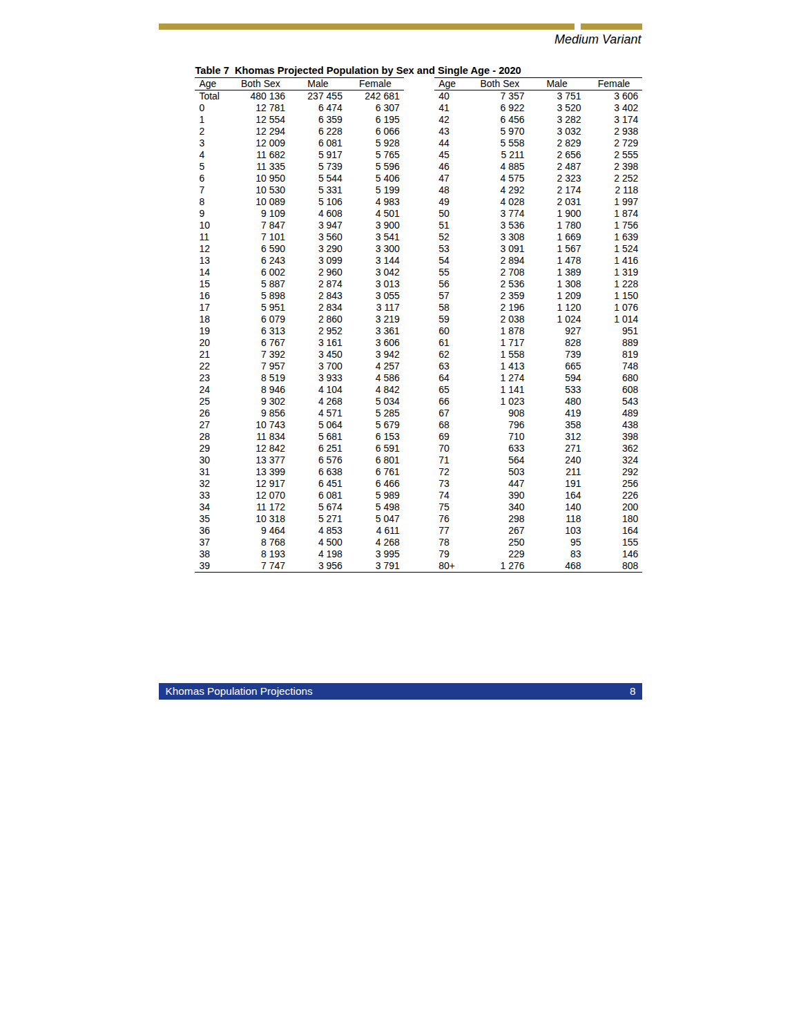Medium Variant
Table 7 Khomas Projected Population by Sex and Single Age - 2020
| Age | Both Sex | Male | Female | | Age | Both Sex | Male | Female |
| --- | --- | --- | --- | --- | --- | --- | --- | --- |
| Total | 480 136 | 237 455 | 242 681 | | 40 | 7 357 | 3 751 | 3 606 |
| 0 | 12 781 | 6 474 | 6 307 | | 41 | 6 922 | 3 520 | 3 402 |
| 1 | 12 554 | 6 359 | 6 195 | | 42 | 6 456 | 3 282 | 3 174 |
| 2 | 12 294 | 6 228 | 6 066 | | 43 | 5 970 | 3 032 | 2 938 |
| 3 | 12 009 | 6 081 | 5 928 | | 44 | 5 558 | 2 829 | 2 729 |
| 4 | 11 682 | 5 917 | 5 765 | | 45 | 5 211 | 2 656 | 2 555 |
| 5 | 11 335 | 5 739 | 5 596 | | 46 | 4 885 | 2 487 | 2 398 |
| 6 | 10 950 | 5 544 | 5 406 | | 47 | 4 575 | 2 323 | 2 252 |
| 7 | 10 530 | 5 331 | 5 199 | | 48 | 4 292 | 2 174 | 2 118 |
| 8 | 10 089 | 5 106 | 4 983 | | 49 | 4 028 | 2 031 | 1 997 |
| 9 | 9 109 | 4 608 | 4 501 | | 50 | 3 774 | 1 900 | 1 874 |
| 10 | 7 847 | 3 947 | 3 900 | | 51 | 3 536 | 1 780 | 1 756 |
| 11 | 7 101 | 3 560 | 3 541 | | 52 | 3 308 | 1 669 | 1 639 |
| 12 | 6 590 | 3 290 | 3 300 | | 53 | 3 091 | 1 567 | 1 524 |
| 13 | 6 243 | 3 099 | 3 144 | | 54 | 2 894 | 1 478 | 1 416 |
| 14 | 6 002 | 2 960 | 3 042 | | 55 | 2 708 | 1 389 | 1 319 |
| 15 | 5 887 | 2 874 | 3 013 | | 56 | 2 536 | 1 308 | 1 228 |
| 16 | 5 898 | 2 843 | 3 055 | | 57 | 2 359 | 1 209 | 1 150 |
| 17 | 5 951 | 2 834 | 3 117 | | 58 | 2 196 | 1 120 | 1 076 |
| 18 | 6 079 | 2 860 | 3 219 | | 59 | 2 038 | 1 024 | 1 014 |
| 19 | 6 313 | 2 952 | 3 361 | | 60 | 1 878 | 927 | 951 |
| 20 | 6 767 | 3 161 | 3 606 | | 61 | 1 717 | 828 | 889 |
| 21 | 7 392 | 3 450 | 3 942 | | 62 | 1 558 | 739 | 819 |
| 22 | 7 957 | 3 700 | 4 257 | | 63 | 1 413 | 665 | 748 |
| 23 | 8 519 | 3 933 | 4 586 | | 64 | 1 274 | 594 | 680 |
| 24 | 8 946 | 4 104 | 4 842 | | 65 | 1 141 | 533 | 608 |
| 25 | 9 302 | 4 268 | 5 034 | | 66 | 1 023 | 480 | 543 |
| 26 | 9 856 | 4 571 | 5 285 | | 67 | 908 | 419 | 489 |
| 27 | 10 743 | 5 064 | 5 679 | | 68 | 796 | 358 | 438 |
| 28 | 11 834 | 5 681 | 6 153 | | 69 | 710 | 312 | 398 |
| 29 | 12 842 | 6 251 | 6 591 | | 70 | 633 | 271 | 362 |
| 30 | 13 377 | 6 576 | 6 801 | | 71 | 564 | 240 | 324 |
| 31 | 13 399 | 6 638 | 6 761 | | 72 | 503 | 211 | 292 |
| 32 | 12 917 | 6 451 | 6 466 | | 73 | 447 | 191 | 256 |
| 33 | 12 070 | 6 081 | 5 989 | | 74 | 390 | 164 | 226 |
| 34 | 11 172 | 5 674 | 5 498 | | 75 | 340 | 140 | 200 |
| 35 | 10 318 | 5 271 | 5 047 | | 76 | 298 | 118 | 180 |
| 36 | 9 464 | 4 853 | 4 611 | | 77 | 267 | 103 | 164 |
| 37 | 8 768 | 4 500 | 4 268 | | 78 | 250 | 95 | 155 |
| 38 | 8 193 | 4 198 | 3 995 | | 79 | 229 | 83 | 146 |
| 39 | 7 747 | 3 956 | 3 791 | | 80+ | 1 276 | 468 | 808 |
Khomas Population Projections 8